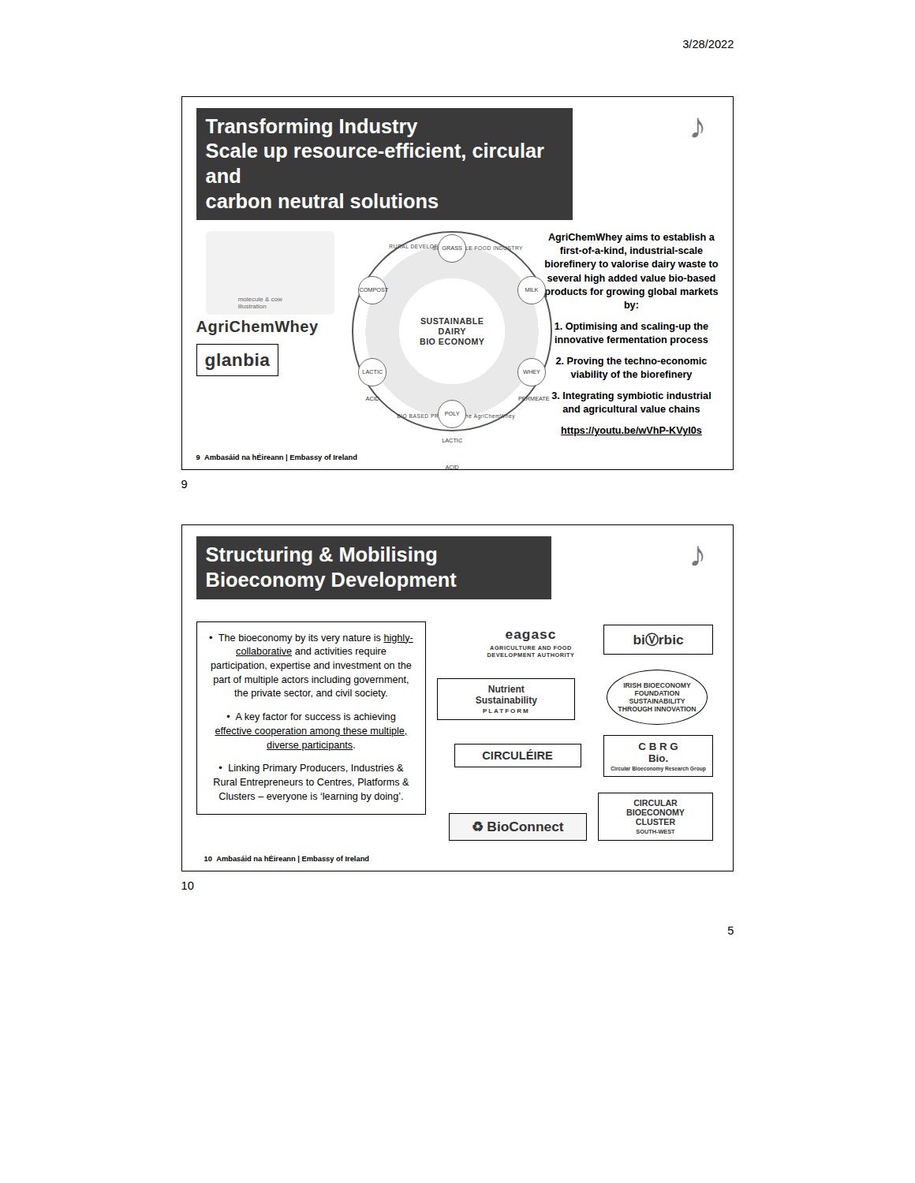3/28/2022
♪
Transforming Industry
Scale up resource-efficient, circular and
carbon neutral solutions
molecule & cow illustration
AgriChemWhey
glanbia
RURAL DEVELOPMENT
SUSTAINABLE FOOD INDUSTRY
BIO BASED PRODUCTS
The AgriChemWhey
GRASS
MILK
WHEY PERMEATE
POLY LACTIC ACID
LACTIC ACID
COMPOST
SUSTAINABLE
DAIRY
BIO ECONOMY
AgriChemWhey aims to establish a first-of-a-kind, industrial-scale biorefinery to valorise dairy waste to several high added value bio-based products for growing global markets by:
1. Optimising and scaling-up the innovative fermentation process
2. Proving the techno-economic viability of the biorefinery
3. Integrating symbiotic industrial and agricultural value chains
https://youtu.be/wVhP-KVyI0s
9 Ambasáid na hÉireann | Embassy of Ireland
9
♪
Structuring & Mobilising Bioeconomy Development
• The bioeconomy by its very nature is highly-collaborative and activities require participation, expertise and investment on the part of multiple actors including government, the private sector, and civil society.
• A key factor for success is achieving effective cooperation among these multiple, diverse participants.
• Linking Primary Producers, Industries & Rural Entrepreneurs to Centres, Platforms & Clusters – everyone is ‘learning by doing’.
eagascAGRICULTURE AND FOOD DEVELOPMENT AUTHORITY
biⓋrbic
Nutrient
SustainabilityPLATFORM
IRISH BIOECONOMY FOUNDATION
SUSTAINABILITY THROUGH INNOVATION
CIRCULÉIRE
C B R G
Bio.Circular Bioeconomy Research Group
♻ BioConnect
CIRCULAR
BIOECONOMY
CLUSTERSOUTH-WEST
10 Ambasáid na hÉireann | Embassy of Ireland
10
5